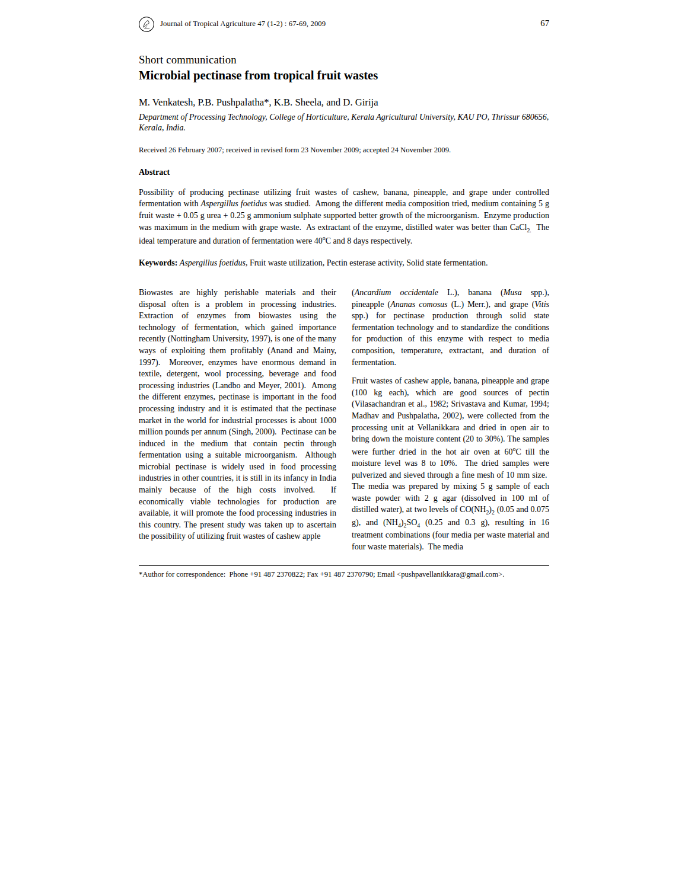Journal of Tropical Agriculture 47 (1-2) : 67-69, 2009
67
Short communication
Microbial pectinase from tropical fruit wastes
M. Venkatesh, P.B. Pushpalatha*, K.B. Sheela, and D. Girija
Department of Processing Technology, College of Horticulture, Kerala Agricultural University, KAU PO, Thrissur 680656, Kerala, India.
Received 26 February 2007; received in revised form 23 November 2009; accepted 24 November 2009.
Abstract
Possibility of producing pectinase utilizing fruit wastes of cashew, banana, pineapple, and grape under controlled fermentation with Aspergillus foetidus was studied. Among the different media composition tried, medium containing 5 g fruit waste + 0.05 g urea + 0.25 g ammonium sulphate supported better growth of the microorganism. Enzyme production was maximum in the medium with grape waste. As extractant of the enzyme, distilled water was better than CaCl2. The ideal temperature and duration of fermentation were 40oC and 8 days respectively.
Keywords: Aspergillus foetidus, Fruit waste utilization, Pectin esterase activity, Solid state fermentation.
Biowastes are highly perishable materials and their disposal often is a problem in processing industries. Extraction of enzymes from biowastes using the technology of fermentation, which gained importance recently (Nottingham University, 1997), is one of the many ways of exploiting them profitably (Anand and Mainy, 1997). Moreover, enzymes have enormous demand in textile, detergent, wool processing, beverage and food processing industries (Landbo and Meyer, 2001). Among the different enzymes, pectinase is important in the food processing industry and it is estimated that the pectinase market in the world for industrial processes is about 1000 million pounds per annum (Singh, 2000). Pectinase can be induced in the medium that contain pectin through fermentation using a suitable microorganism. Although microbial pectinase is widely used in food processing industries in other countries, it is still in its infancy in India mainly because of the high costs involved. If economically viable technologies for production are available, it will promote the food processing industries in this country. The present study was taken up to ascertain the possibility of utilizing fruit wastes of cashew apple
(Ancardium occidentale L.), banana (Musa spp.), pineapple (Ananas comosus (L.) Merr.), and grape (Vitis spp.) for pectinase production through solid state fermentation technology and to standardize the conditions for production of this enzyme with respect to media composition, temperature, extractant, and duration of fermentation.
Fruit wastes of cashew apple, banana, pineapple and grape (100 kg each), which are good sources of pectin (Vilasachandran et al., 1982; Srivastava and Kumar, 1994; Madhav and Pushpalatha, 2002), were collected from the processing unit at Vellanikkara and dried in open air to bring down the moisture content (20 to 30%). The samples were further dried in the hot air oven at 60oC till the moisture level was 8 to 10%. The dried samples were pulverized and sieved through a fine mesh of 10 mm size. The media was prepared by mixing 5 g sample of each waste powder with 2 g agar (dissolved in 100 ml of distilled water), at two levels of CO(NH2)2 (0.05 and 0.075 g), and (NH4)2SO4 (0.25 and 0.3 g), resulting in 16 treatment combinations (four media per waste material and four waste materials). The media
*Author for correspondence: Phone +91 487 2370822; Fax +91 487 2370790; Email <pushpavellanikkara@gmail.com>.